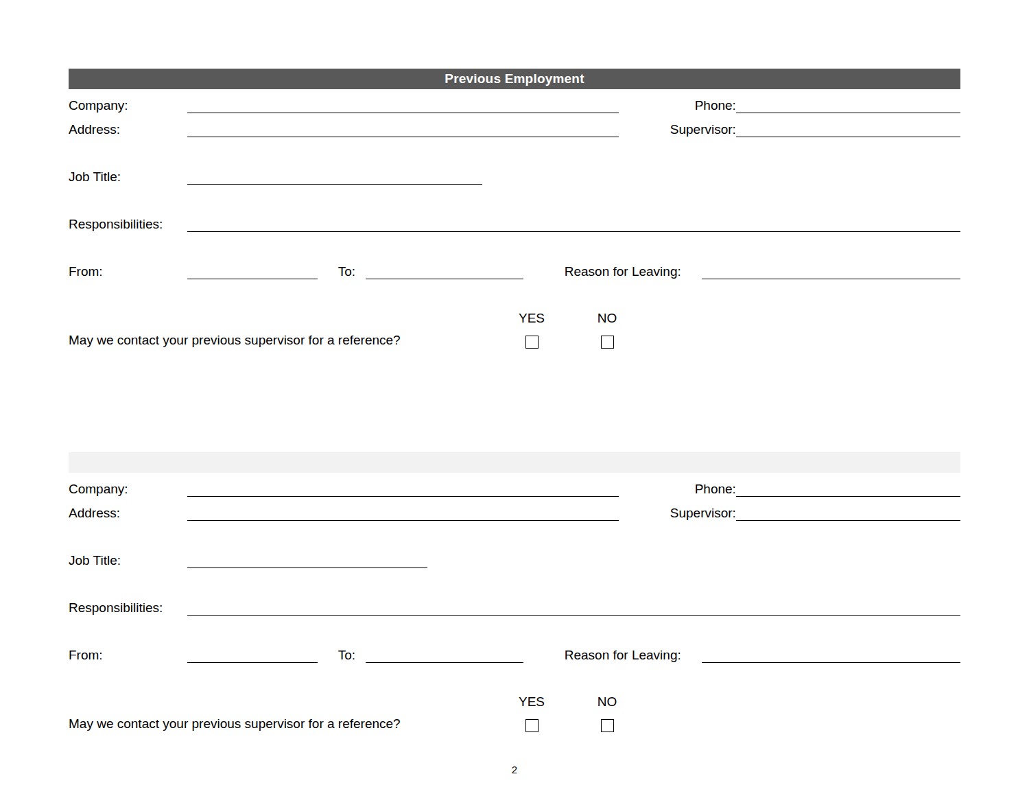Previous Employment
| Company: | | | Phone: | |
| Address: | | | Supervisor: | |
| Job Title: | |
| Responsibilities: | |
| From: | / / / To: / / / Reason for Leaving: / / |
| / May we contact your previous supervisor for a reference? / YES / NO / / |
| Company: | | | Phone: | |
| Address: | | | Supervisor: | |
| Job Title: | |
| Responsibilities: | |
| From: | / / / To: / / / Reason for Leaving: / / |
| / May we contact your previous supervisor for a reference? / YES / NO / / |
2